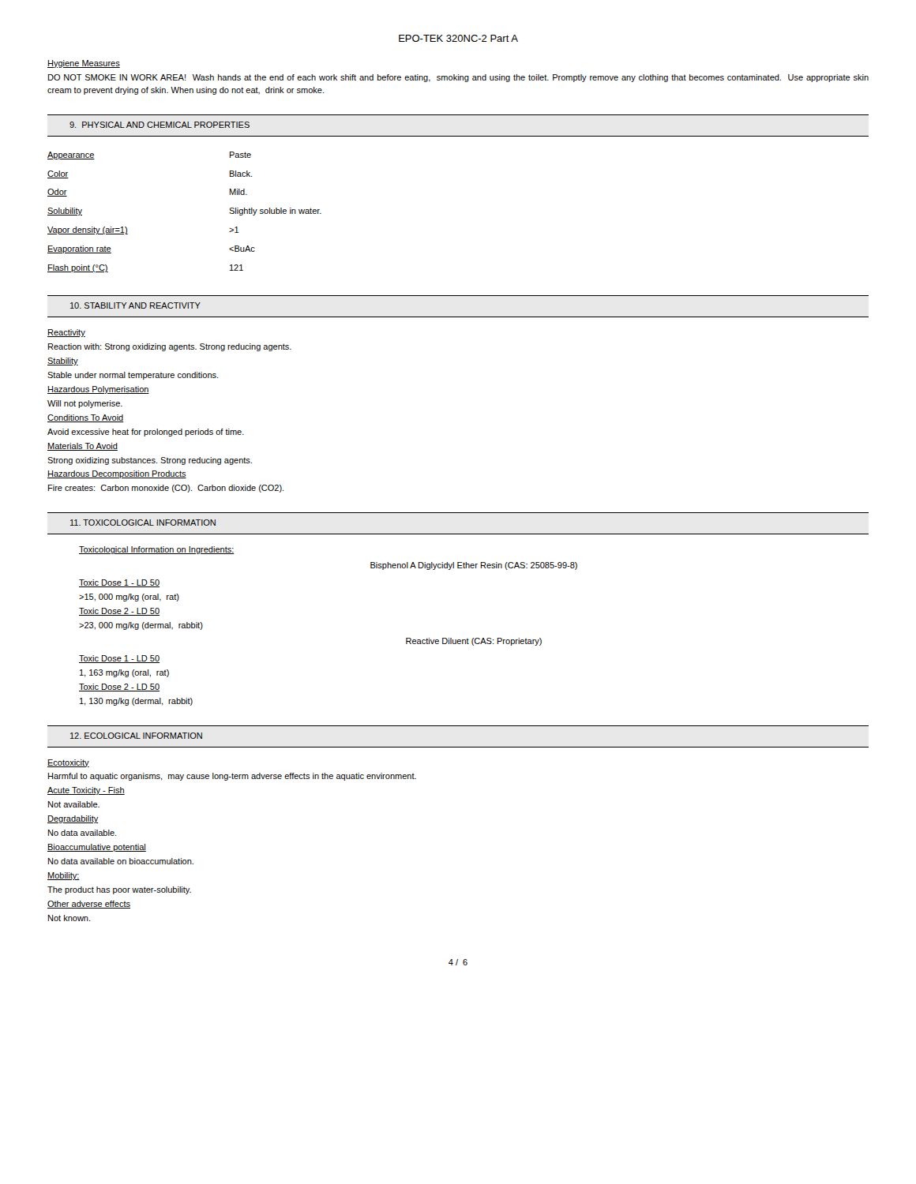EPO-TEK 320NC-2 Part A
Hygiene Measures
DO NOT SMOKE IN WORK AREA! Wash hands at the end of each work shift and before eating, smoking and using the toilet. Promptly remove any clothing that becomes contaminated. Use appropriate skin cream to prevent drying of skin. When using do not eat, drink or smoke.
9. PHYSICAL AND CHEMICAL PROPERTIES
| Appearance | Paste |
| Color | Black. |
| Odor | Mild. |
| Solubility | Slightly soluble in water. |
| Vapor density (air=1) | >1 |
| Evaporation rate | <BuAc |
| Flash point (°C) | 121 |
10. STABILITY AND REACTIVITY
Reactivity
Reaction with: Strong oxidizing agents. Strong reducing agents.
Stability
Stable under normal temperature conditions.
Hazardous Polymerisation
Will not polymerise.
Conditions To Avoid
Avoid excessive heat for prolonged periods of time.
Materials To Avoid
Strong oxidizing substances. Strong reducing agents.
Hazardous Decomposition Products
Fire creates: Carbon monoxide (CO). Carbon dioxide (CO2).
11. TOXICOLOGICAL INFORMATION
Toxicological Information on Ingredients:
Bisphenol A Diglycidyl Ether Resin (CAS: 25085-99-8)
Toxic Dose 1 - LD 50
>15, 000 mg/kg (oral, rat)
Toxic Dose 2 - LD 50
>23, 000 mg/kg (dermal, rabbit)
Reactive Diluent (CAS: Proprietary)
Toxic Dose 1 - LD 50
1, 163 mg/kg (oral, rat)
Toxic Dose 2 - LD 50
1, 130 mg/kg (dermal, rabbit)
12. ECOLOGICAL INFORMATION
Ecotoxicity
Harmful to aquatic organisms, may cause long-term adverse effects in the aquatic environment.
Acute Toxicity - Fish
Not available.
Degradability
No data available.
Bioaccumulative potential
No data available on bioaccumulation.
Mobility:
The product has poor water-solubility.
Other adverse effects
Not known.
4 / 6